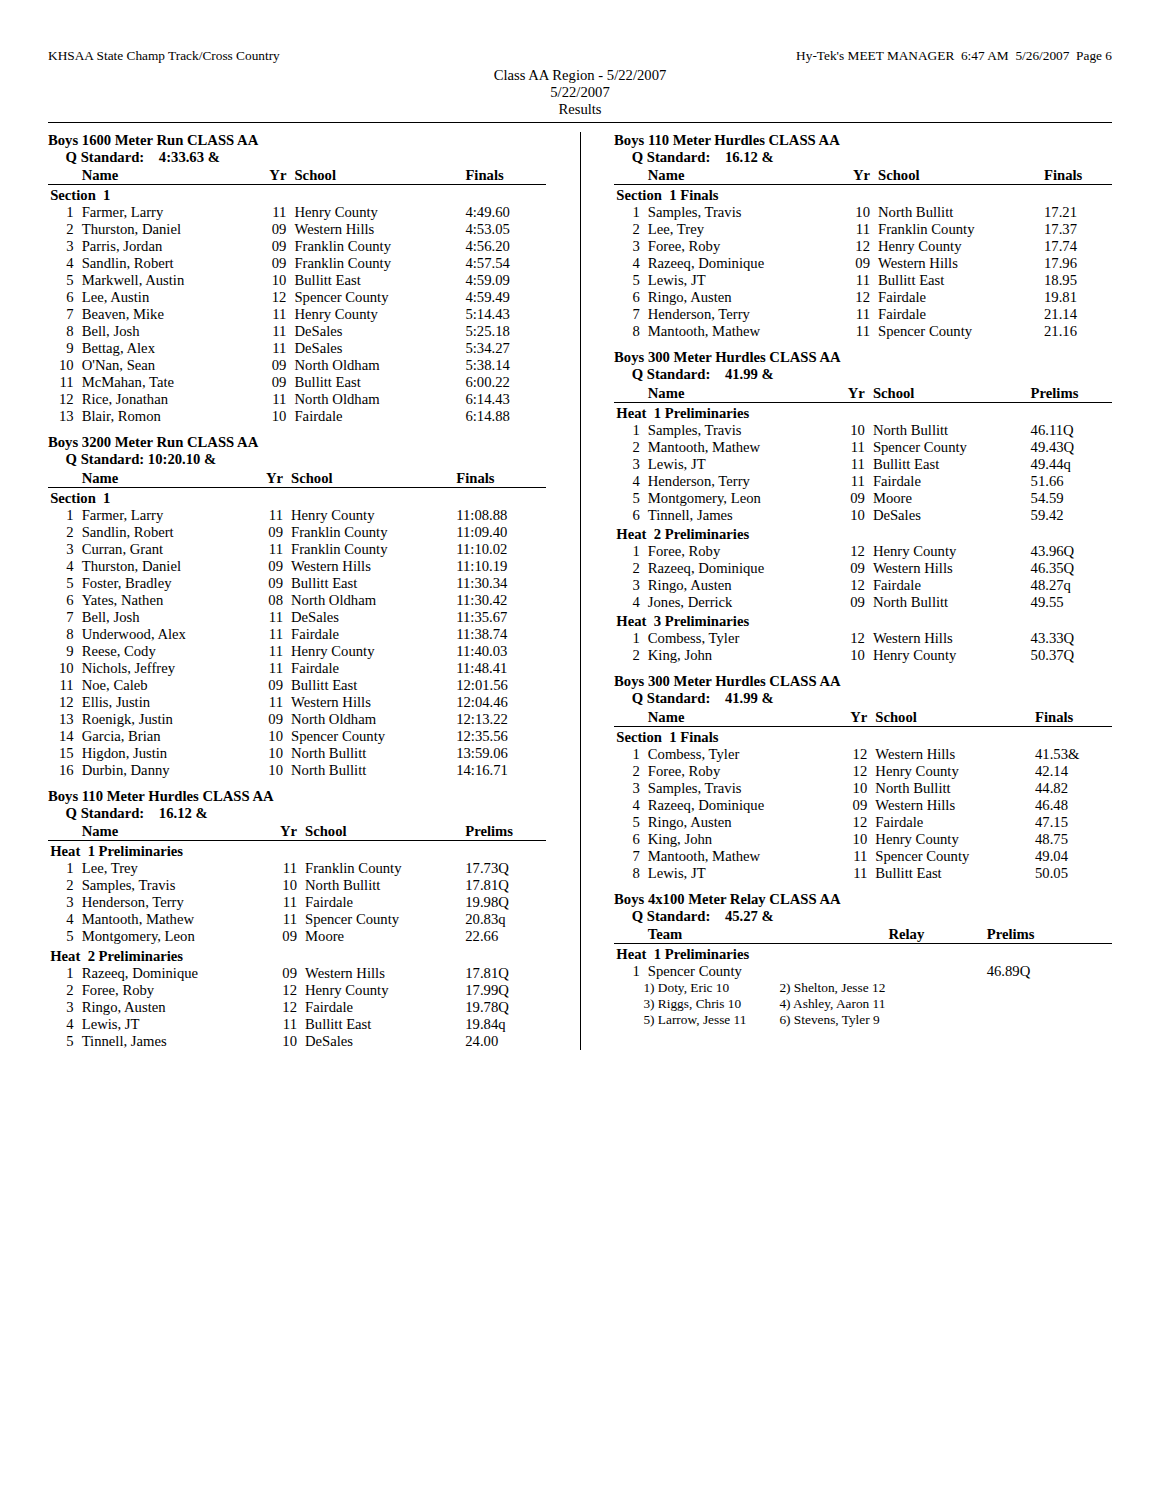KHSAA State Champ Track/Cross Country
Hy-Tek's MEET MANAGER 6:47 AM 5/26/2007 Page 6
Class AA Region - 5/22/2007
5/22/2007
Results
Boys 1600 Meter Run CLASS AA
Q Standard: 4:33.63 &
| | Name | Yr | School | Finals |
| --- | --- | --- | --- | --- |
| Section 1 |
| 1 | Farmer, Larry | 11 | Henry County | 4:49.60 |
| 2 | Thurston, Daniel | 09 | Western Hills | 4:53.05 |
| 3 | Parris, Jordan | 09 | Franklin County | 4:56.20 |
| 4 | Sandlin, Robert | 09 | Franklin County | 4:57.54 |
| 5 | Markwell, Austin | 10 | Bullitt East | 4:59.09 |
| 6 | Lee, Austin | 12 | Spencer County | 4:59.49 |
| 7 | Beaven, Mike | 11 | Henry County | 5:14.43 |
| 8 | Bell, Josh | 11 | DeSales | 5:25.18 |
| 9 | Bettag, Alex | 11 | DeSales | 5:34.27 |
| 10 | O'Nan, Sean | 09 | North Oldham | 5:38.14 |
| 11 | McMahan, Tate | 09 | Bullitt East | 6:00.22 |
| 12 | Rice, Jonathan | 11 | North Oldham | 6:14.43 |
| 13 | Blair, Romon | 10 | Fairdale | 6:14.88 |
Boys 3200 Meter Run CLASS AA
Q Standard: 10:20.10 &
| | Name | Yr | School | Finals |
| --- | --- | --- | --- | --- |
| Section 1 |
| 1 | Farmer, Larry | 11 | Henry County | 11:08.88 |
| 2 | Sandlin, Robert | 09 | Franklin County | 11:09.40 |
| 3 | Curran, Grant | 11 | Franklin County | 11:10.02 |
| 4 | Thurston, Daniel | 09 | Western Hills | 11:10.19 |
| 5 | Foster, Bradley | 09 | Bullitt East | 11:30.34 |
| 6 | Yates, Nathen | 08 | North Oldham | 11:30.42 |
| 7 | Bell, Josh | 11 | DeSales | 11:35.67 |
| 8 | Underwood, Alex | 11 | Fairdale | 11:38.74 |
| 9 | Reese, Cody | 11 | Henry County | 11:40.03 |
| 10 | Nichols, Jeffrey | 11 | Fairdale | 11:48.41 |
| 11 | Noe, Caleb | 09 | Bullitt East | 12:01.56 |
| 12 | Ellis, Justin | 11 | Western Hills | 12:04.46 |
| 13 | Roenigk, Justin | 09 | North Oldham | 12:13.22 |
| 14 | Garcia, Brian | 10 | Spencer County | 12:35.56 |
| 15 | Higdon, Justin | 10 | North Bullitt | 13:59.06 |
| 16 | Durbin, Danny | 10 | North Bullitt | 14:16.71 |
Boys 110 Meter Hurdles CLASS AA
Q Standard: 16.12 &
| | Name | Yr | School | Prelims |
| --- | --- | --- | --- | --- |
| Heat 1 Preliminaries |
| 1 | Lee, Trey | 11 | Franklin County | 17.73Q |
| 2 | Samples, Travis | 10 | North Bullitt | 17.81Q |
| 3 | Henderson, Terry | 11 | Fairdale | 19.98Q |
| 4 | Mantooth, Mathew | 11 | Spencer County | 20.83q |
| 5 | Montgomery, Leon | 09 | Moore | 22.66 |
| Heat 2 Preliminaries |
| 1 | Razeeq, Dominique | 09 | Western Hills | 17.81Q |
| 2 | Foree, Roby | 12 | Henry County | 17.99Q |
| 3 | Ringo, Austen | 12 | Fairdale | 19.78Q |
| 4 | Lewis, JT | 11 | Bullitt East | 19.84q |
| 5 | Tinnell, James | 10 | DeSales | 24.00 |
Boys 110 Meter Hurdles CLASS AA
Q Standard: 16.12 &
| | Name | Yr | School | Finals |
| --- | --- | --- | --- | --- |
| Section 1 Finals |
| 1 | Samples, Travis | 10 | North Bullitt | 17.21 |
| 2 | Lee, Trey | 11 | Franklin County | 17.37 |
| 3 | Foree, Roby | 12 | Henry County | 17.74 |
| 4 | Razeeq, Dominique | 09 | Western Hills | 17.96 |
| 5 | Lewis, JT | 11 | Bullitt East | 18.95 |
| 6 | Ringo, Austen | 12 | Fairdale | 19.81 |
| 7 | Henderson, Terry | 11 | Fairdale | 21.14 |
| 8 | Mantooth, Mathew | 11 | Spencer County | 21.16 |
Boys 300 Meter Hurdles CLASS AA
Q Standard: 41.99 &
| | Name | Yr | School | Prelims |
| --- | --- | --- | --- | --- |
| Heat 1 Preliminaries |
| 1 | Samples, Travis | 10 | North Bullitt | 46.11Q |
| 2 | Mantooth, Mathew | 11 | Spencer County | 49.43Q |
| 3 | Lewis, JT | 11 | Bullitt East | 49.44q |
| 4 | Henderson, Terry | 11 | Fairdale | 51.66 |
| 5 | Montgomery, Leon | 09 | Moore | 54.59 |
| 6 | Tinnell, James | 10 | DeSales | 59.42 |
| Heat 2 Preliminaries |
| 1 | Foree, Roby | 12 | Henry County | 43.96Q |
| 2 | Razeeq, Dominique | 09 | Western Hills | 46.35Q |
| 3 | Ringo, Austen | 12 | Fairdale | 48.27q |
| 4 | Jones, Derrick | 09 | North Bullitt | 49.55 |
| Heat 3 Preliminaries |
| 1 | Combess, Tyler | 12 | Western Hills | 43.33Q |
| 2 | King, John | 10 | Henry County | 50.37Q |
Boys 300 Meter Hurdles CLASS AA
Q Standard: 41.99 &
| | Name | Yr | School | Finals |
| --- | --- | --- | --- | --- |
| Section 1 Finals |
| 1 | Combess, Tyler | 12 | Western Hills | 41.53& |
| 2 | Foree, Roby | 12 | Henry County | 42.14 |
| 3 | Samples, Travis | 10 | North Bullitt | 44.82 |
| 4 | Razeeq, Dominique | 09 | Western Hills | 46.48 |
| 5 | Ringo, Austen | 12 | Fairdale | 47.15 |
| 6 | King, John | 10 | Henry County | 48.75 |
| 7 | Mantooth, Mathew | 11 | Spencer County | 49.04 |
| 8 | Lewis, JT | 11 | Bullitt East | 50.05 |
Boys 4x100 Meter Relay CLASS AA
Q Standard: 45.27 &
| | Team | Relay | Prelims |
| --- | --- | --- | --- |
| Heat 1 Preliminaries |
| 1 | Spencer County | | 46.89Q |
1) Doty, Eric 10
2) Shelton, Jesse 12
3) Riggs, Chris 10
4) Ashley, Aaron 11
5) Larrow, Jesse 11
6) Stevens, Tyler 9